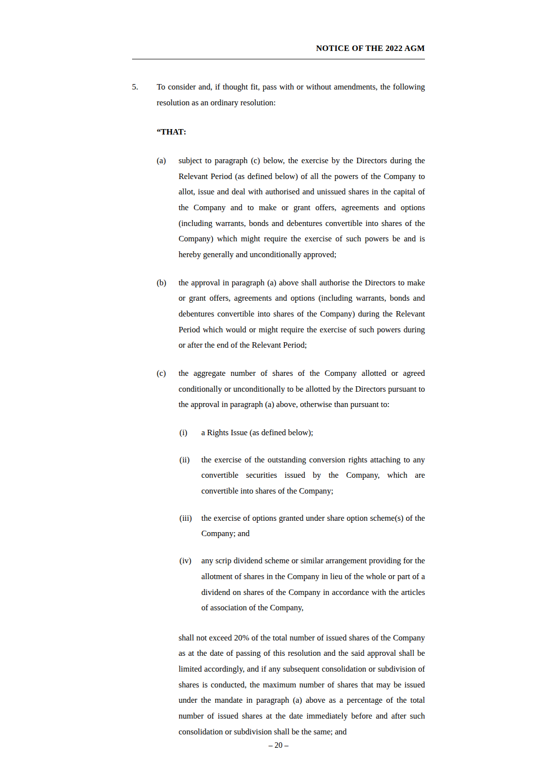NOTICE OF THE 2022 AGM
5.
To consider and, if thought fit, pass with or without amendments, the following resolution as an ordinary resolution:
“THAT:
(a)
subject to paragraph (c) below, the exercise by the Directors during the Relevant Period (as defined below) of all the powers of the Company to allot, issue and deal with authorised and unissued shares in the capital of the Company and to make or grant offers, agreements and options (including warrants, bonds and debentures convertible into shares of the Company) which might require the exercise of such powers be and is hereby generally and unconditionally approved;
(b)
the approval in paragraph (a) above shall authorise the Directors to make or grant offers, agreements and options (including warrants, bonds and debentures convertible into shares of the Company) during the Relevant Period which would or might require the exercise of such powers during or after the end of the Relevant Period;
(c)
the aggregate number of shares of the Company allotted or agreed conditionally or unconditionally to be allotted by the Directors pursuant to the approval in paragraph (a) above, otherwise than pursuant to:
(i)
a Rights Issue (as defined below);
(ii)
the exercise of the outstanding conversion rights attaching to any convertible securities issued by the Company, which are convertible into shares of the Company;
(iii)
the exercise of options granted under share option scheme(s) of the Company; and
(iv)
any scrip dividend scheme or similar arrangement providing for the allotment of shares in the Company in lieu of the whole or part of a dividend on shares of the Company in accordance with the articles of association of the Company,
shall not exceed 20% of the total number of issued shares of the Company as at the date of passing of this resolution and the said approval shall be limited accordingly, and if any subsequent consolidation or subdivision of shares is conducted, the maximum number of shares that may be issued under the mandate in paragraph (a) above as a percentage of the total number of issued shares at the date immediately before and after such consolidation or subdivision shall be the same; and
– 20 –